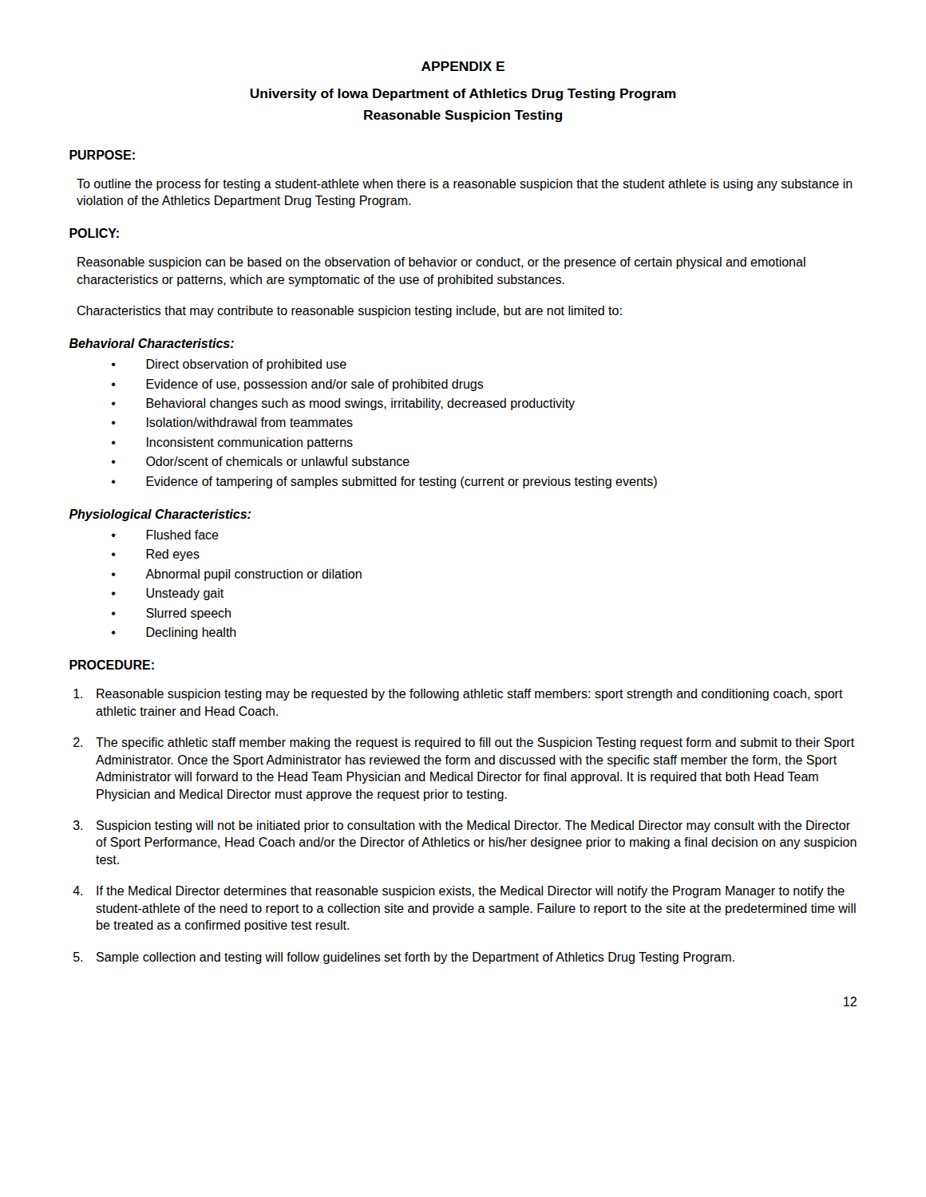APPENDIX E
University of Iowa Department of Athletics Drug Testing Program
Reasonable Suspicion Testing
PURPOSE:
To outline the process for testing a student-athlete when there is a reasonable suspicion that the student athlete is using any substance in violation of the Athletics Department Drug Testing Program.
POLICY:
Reasonable suspicion can be based on the observation of behavior or conduct, or the presence of certain physical and emotional characteristics or patterns, which are symptomatic of the use of prohibited substances.
Characteristics that may contribute to reasonable suspicion testing include, but are not limited to:
Behavioral Characteristics:
Direct observation of prohibited use
Evidence of use, possession and/or sale of prohibited drugs
Behavioral changes such as mood swings, irritability, decreased productivity
Isolation/withdrawal from teammates
Inconsistent communication patterns
Odor/scent of chemicals or unlawful substance
Evidence of tampering of samples submitted for testing (current or previous testing events)
Physiological Characteristics:
Flushed face
Red eyes
Abnormal pupil construction or dilation
Unsteady gait
Slurred speech
Declining health
PROCEDURE:
Reasonable suspicion testing may be requested by the following athletic staff members: sport strength and conditioning coach, sport athletic trainer and Head Coach.
The specific athletic staff member making the request is required to fill out the Suspicion Testing request form and submit to their Sport Administrator. Once the Sport Administrator has reviewed the form and discussed with the specific staff member the form, the Sport Administrator will forward to the Head Team Physician and Medical Director for final approval. It is required that both Head Team Physician and Medical Director must approve the request prior to testing.
Suspicion testing will not be initiated prior to consultation with the Medical Director. The Medical Director may consult with the Director of Sport Performance, Head Coach and/or the Director of Athletics or his/her designee prior to making a final decision on any suspicion test.
If the Medical Director determines that reasonable suspicion exists, the Medical Director will notify the Program Manager to notify the student-athlete of the need to report to a collection site and provide a sample. Failure to report to the site at the predetermined time will be treated as a confirmed positive test result.
Sample collection and testing will follow guidelines set forth by the Department of Athletics Drug Testing Program.
12